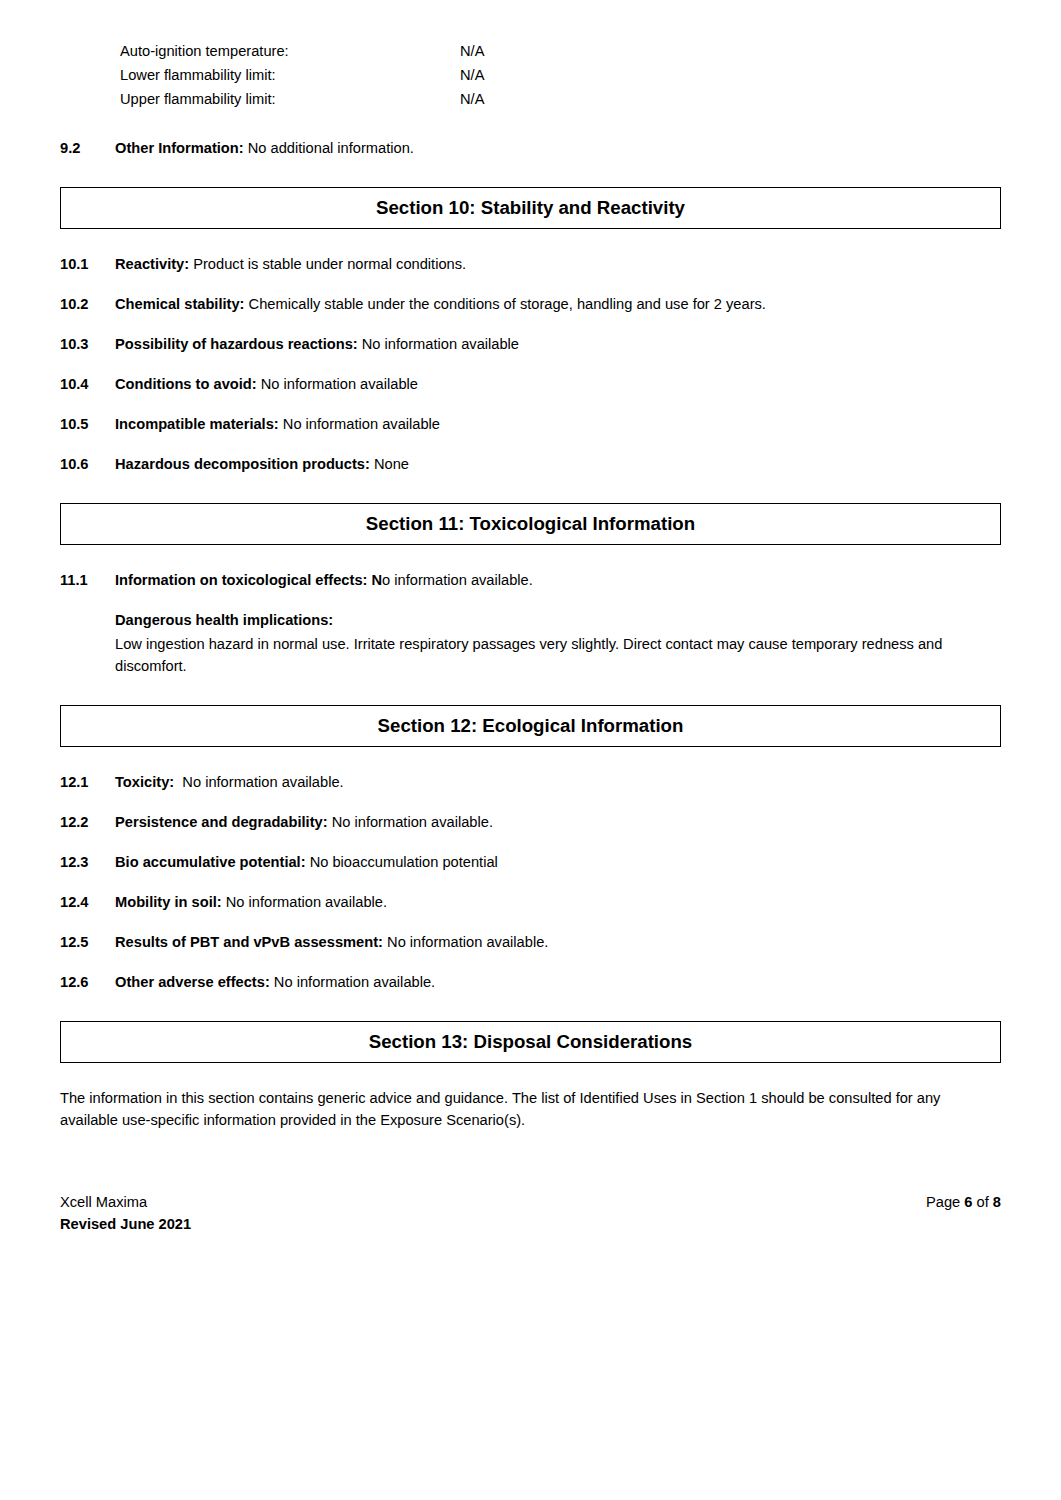| Auto-ignition temperature: | N/A |
| Lower flammability limit: | N/A |
| Upper flammability limit: | N/A |
9.2
Other Information: No additional information.
Section 10: Stability and Reactivity
10.1
Reactivity: Product is stable under normal conditions.
10.2
Chemical stability: Chemically stable under the conditions of storage, handling and use for 2 years.
10.3
Possibility of hazardous reactions: No information available
10.4
Conditions to avoid: No information available
10.5
Incompatible materials: No information available
10.6
Hazardous decomposition products: None
Section 11: Toxicological Information
11.1
Information on toxicological effects: No information available.
Dangerous health implications:
Low ingestion hazard in normal use. Irritate respiratory passages very slightly. Direct contact may cause temporary redness and discomfort.
Section 12: Ecological Information
12.1
Toxicity: No information available.
12.2
Persistence and degradability: No information available.
12.3
Bio accumulative potential: No bioaccumulation potential
12.4
Mobility in soil: No information available.
12.5
Results of PBT and vPvB assessment: No information available.
12.6
Other adverse effects: No information available.
Section 13: Disposal Considerations
The information in this section contains generic advice and guidance. The list of Identified Uses in Section 1 should be consulted for any available use-specific information provided in the Exposure Scenario(s).
Xcell Maxima
Revised June 2021
Page 6 of 8